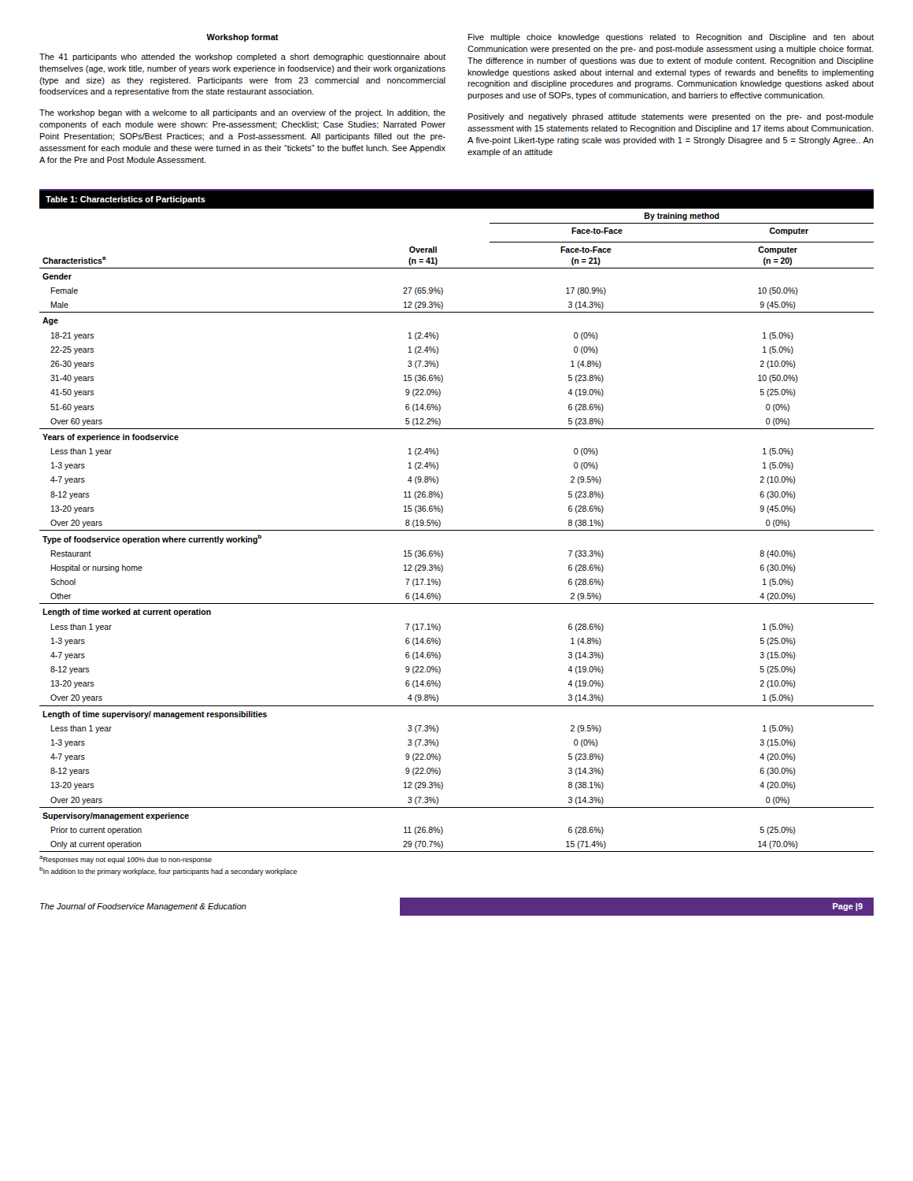Workshop format
The 41 participants who attended the workshop completed a short demographic questionnaire about themselves (age, work title, number of years work experience in foodservice) and their work organizations (type and size) as they registered. Participants were from 23 commercial and noncommercial foodservices and a representative from the state restaurant association.
The workshop began with a welcome to all participants and an overview of the project. In addition, the components of each module were shown: Pre-assessment; Checklist; Case Studies; Narrated Power Point Presentation; SOPs/Best Practices; and a Post-assessment. All participants filled out the pre-assessment for each module and these were turned in as their “tickets” to the buffet lunch. See Appendix A for the Pre and Post Module Assessment.
Five multiple choice knowledge questions related to Recognition and Discipline and ten about Communication were presented on the pre- and post-module assessment using a multiple choice format. The difference in number of questions was due to extent of module content. Recognition and Discipline knowledge questions asked about internal and external types of rewards and benefits to implementing recognition and discipline procedures and programs. Communication knowledge questions asked about purposes and use of SOPs, types of communication, and barriers to effective communication.
Positively and negatively phrased attitude statements were presented on the pre- and post-module assessment with 15 statements related to Recognition and Discipline and 17 items about Communication. A five-point Likert-type rating scale was provided with 1 = Strongly Disagree and 5 = Strongly Agree.. An example of an attitude
Table 1: Characteristics of Participants
| | | By training method |
| --- | --- | --- |
| Face-to-Face | Computer |
| Characteristics a | Overall (n = 41) | Face-to-Face (n = 21) | Computer (n = 20) |
| --- | --- | --- | --- |
| Gender |
| Female | 27 (65.9%) | 17 (80.9%) | 10 (50.0%) |
| Male | 12 (29.3%) | 3 (14.3%) | 9 (45.0%) |
| Age |
| 18-21 years | 1 (2.4%) | 0 (0%) | 1 (5.0%) |
| 22-25 years | 1 (2.4%) | 0 (0%) | 1 (5.0%) |
| 26-30 years | 3 (7.3%) | 1 (4.8%) | 2 (10.0%) |
| 31-40 years | 15 (36.6%) | 5 (23.8%) | 10 (50.0%) |
| 41-50 years | 9 (22.0%) | 4 (19.0%) | 5 (25.0%) |
| 51-60 years | 6 (14.6%) | 6 (28.6%) | 0 (0%) |
| Over 60 years | 5 (12.2%) | 5 (23.8%) | 0 (0%) |
| Years of experience in foodservice |
| Less than 1 year | 1 (2.4%) | 0 (0%) | 1 (5.0%) |
| 1-3 years | 1 (2.4%) | 0 (0%) | 1 (5.0%) |
| 4-7 years | 4 (9.8%) | 2 (9.5%) | 2 (10.0%) |
| 8-12 years | 11 (26.8%) | 5 (23.8%) | 6 (30.0%) |
| 13-20 years | 15 (36.6%) | 6 (28.6%) | 9 (45.0%) |
| Over 20 years | 8 (19.5%) | 8 (38.1%) | 0 (0%) |
| Type of foodservice operation where currently working b |
| Restaurant | 15 (36.6%) | 7 (33.3%) | 8 (40.0%) |
| Hospital or nursing home | 12 (29.3%) | 6 (28.6%) | 6 (30.0%) |
| School | 7 (17.1%) | 6 (28.6%) | 1 (5.0%) |
| Other | 6 (14.6%) | 2 (9.5%) | 4 (20.0%) |
| Length of time worked at current operation |
| Less than 1 year | 7 (17.1%) | 6 (28.6%) | 1 (5.0%) |
| 1-3 years | 6 (14.6%) | 1 (4.8%) | 5 (25.0%) |
| 4-7 years | 6 (14.6%) | 3 (14.3%) | 3 (15.0%) |
| 8-12 years | 9 (22.0%) | 4 (19.0%) | 5 (25.0%) |
| 13-20 years | 6 (14.6%) | 4 (19.0%) | 2 (10.0%) |
| Over 20 years | 4 (9.8%) | 3 (14.3%) | 1 (5.0%) |
| Length of time supervisory/ management responsibilities |
| Less than 1 year | 3 (7.3%) | 2 (9.5%) | 1 (5.0%) |
| 1-3 years | 3 (7.3%) | 0 (0%) | 3 (15.0%) |
| 4-7 years | 9 (22.0%) | 5 (23.8%) | 4 (20.0%) |
| 8-12 years | 9 (22.0%) | 3 (14.3%) | 6 (30.0%) |
| 13-20 years | 12 (29.3%) | 8 (38.1%) | 4 (20.0%) |
| Over 20 years | 3 (7.3%) | 3 (14.3%) | 0 (0%) |
| Supervisory/management experience |
| Prior to current operation | 11 (26.8%) | 6 (28.6%) | 5 (25.0%) |
| Only at current operation | 29 (70.7%) | 15 (71.4%) | 14 (70.0%) |
aResponses may not equal 100% due to non-response
bIn addition to the primary workplace, four participants had a secondary workplace
The Journal of Foodservice Management & Education
Page |9